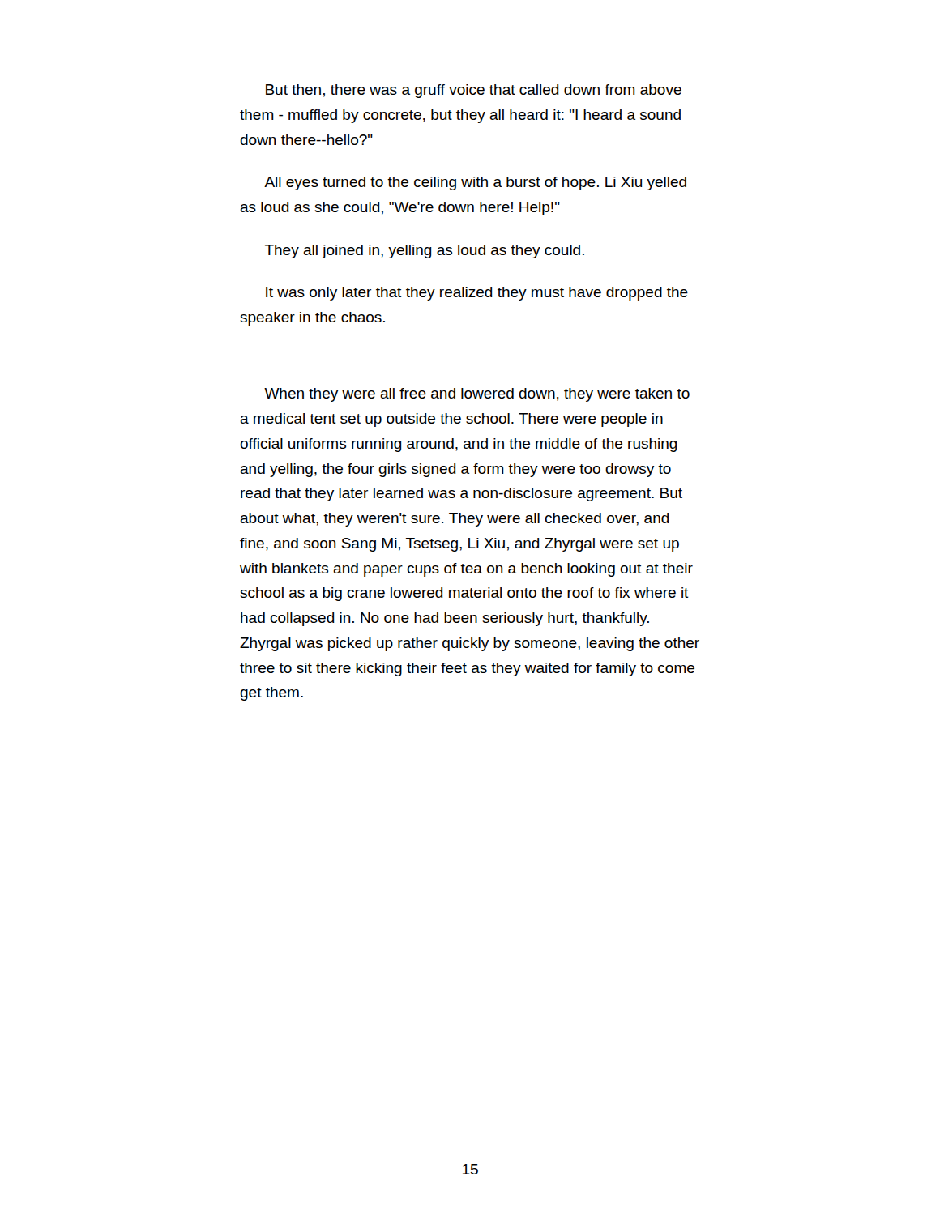But then, there was a gruff voice that called down from above them - muffled by concrete, but they all heard it: "I heard a sound down there--hello?"
All eyes turned to the ceiling with a burst of hope. Li Xiu yelled as loud as she could, "We're down here! Help!"
They all joined in, yelling as loud as they could.
It was only later that they realized they must have dropped the speaker in the chaos.
When they were all free and lowered down, they were taken to a medical tent set up outside the school. There were people in official uniforms running around, and in the middle of the rushing and yelling, the four girls signed a form they were too drowsy to read that they later learned was a non-disclosure agreement. But about what, they weren't sure. They were all checked over, and fine, and soon Sang Mi, Tsetseg, Li Xiu, and Zhyrgal were set up with blankets and paper cups of tea on a bench looking out at their school as a big crane lowered material onto the roof to fix where it had collapsed in. No one had been seriously hurt, thankfully. Zhyrgal was picked up rather quickly by someone, leaving the other three to sit there kicking their feet as they waited for family to come get them.
15